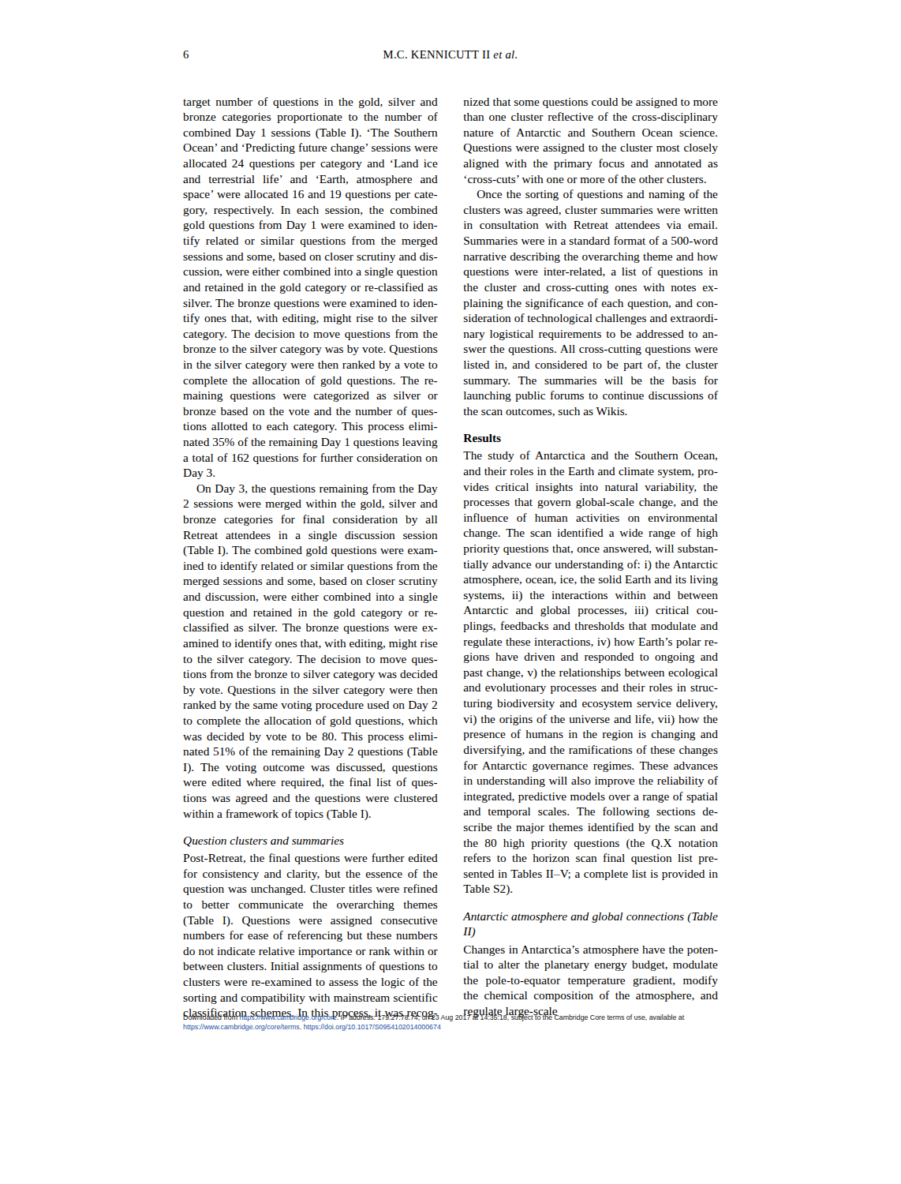6 M.C. KENNICUTT II et al.
target number of questions in the gold, silver and bronze categories proportionate to the number of combined Day 1 sessions (Table I). ‘The Southern Ocean’ and ‘Predicting future change’ sessions were allocated 24 questions per category and ‘Land ice and terrestrial life’ and ‘Earth, atmosphere and space’ were allocated 16 and 19 questions per category, respectively. In each session, the combined gold questions from Day 1 were examined to identify related or similar questions from the merged sessions and some, based on closer scrutiny and discussion, were either combined into a single question and retained in the gold category or re-classified as silver. The bronze questions were examined to identify ones that, with editing, might rise to the silver category. The decision to move questions from the bronze to the silver category was by vote. Questions in the silver category were then ranked by a vote to complete the allocation of gold questions. The remaining questions were categorized as silver or bronze based on the vote and the number of questions allotted to each category. This process eliminated 35% of the remaining Day 1 questions leaving a total of 162 questions for further consideration on Day 3.
On Day 3, the questions remaining from the Day 2 sessions were merged within the gold, silver and bronze categories for final consideration by all Retreat attendees in a single discussion session (Table I). The combined gold questions were examined to identify related or similar questions from the merged sessions and some, based on closer scrutiny and discussion, were either combined into a single question and retained in the gold category or re-classified as silver. The bronze questions were examined to identify ones that, with editing, might rise to the silver category. The decision to move questions from the bronze to silver category was decided by vote. Questions in the silver category were then ranked by the same voting procedure used on Day 2 to complete the allocation of gold questions, which was decided by vote to be 80. This process eliminated 51% of the remaining Day 2 questions (Table I). The voting outcome was discussed, questions were edited where required, the final list of questions was agreed and the questions were clustered within a framework of topics (Table I).
Question clusters and summaries
Post-Retreat, the final questions were further edited for consistency and clarity, but the essence of the question was unchanged. Cluster titles were refined to better communicate the overarching themes (Table I). Questions were assigned consecutive numbers for ease of referencing but these numbers do not indicate relative importance or rank within or between clusters. Initial assignments of questions to clusters were re-examined to assess the logic of the sorting and compatibility with mainstream scientific classification schemes. In this process, it was recognized that some questions could be assigned to more than one cluster reflective of the cross-disciplinary nature of Antarctic and Southern Ocean science. Questions were assigned to the cluster most closely aligned with the primary focus and annotated as ‘cross-cuts’ with one or more of the other clusters.
Once the sorting of questions and naming of the clusters was agreed, cluster summaries were written in consultation with Retreat attendees via email. Summaries were in a standard format of a 500-word narrative describing the overarching theme and how questions were inter-related, a list of questions in the cluster and cross-cutting ones with notes explaining the significance of each question, and consideration of technological challenges and extraordinary logistical requirements to be addressed to answer the questions. All cross-cutting questions were listed in, and considered to be part of, the cluster summary. The summaries will be the basis for launching public forums to continue discussions of the scan outcomes, such as Wikis.
Results
The study of Antarctica and the Southern Ocean, and their roles in the Earth and climate system, provides critical insights into natural variability, the processes that govern global-scale change, and the influence of human activities on environmental change. The scan identified a wide range of high priority questions that, once answered, will substantially advance our understanding of: i) the Antarctic atmosphere, ocean, ice, the solid Earth and its living systems, ii) the interactions within and between Antarctic and global processes, iii) critical couplings, feedbacks and thresholds that modulate and regulate these interactions, iv) how Earth’s polar regions have driven and responded to ongoing and past change, v) the relationships between ecological and evolutionary processes and their roles in structuring biodiversity and ecosystem service delivery, vi) the origins of the universe and life, vii) how the presence of humans in the region is changing and diversifying, and the ramifications of these changes for Antarctic governance regimes. These advances in understanding will also improve the reliability of integrated, predictive models over a range of spatial and temporal scales. The following sections describe the major themes identified by the scan and the 80 high priority questions (the Q.X notation refers to the horizon scan final question list presented in Tables II–V; a complete list is provided in Table S2).
Antarctic atmosphere and global connections (Table II)
Changes in Antarctica’s atmosphere have the potential to alter the planetary energy budget, modulate the pole-to-equator temperature gradient, modify the chemical composition of the atmosphere, and regulate large-scale
Downloaded from https://www.cambridge.org/core. IP address: 179.27.78.74, on 23 Aug 2017 at 14:35:18, subject to the Cambridge Core terms of use, available at
https://www.cambridge.org/core/terms. https://doi.org/10.1017/S0954102014000674